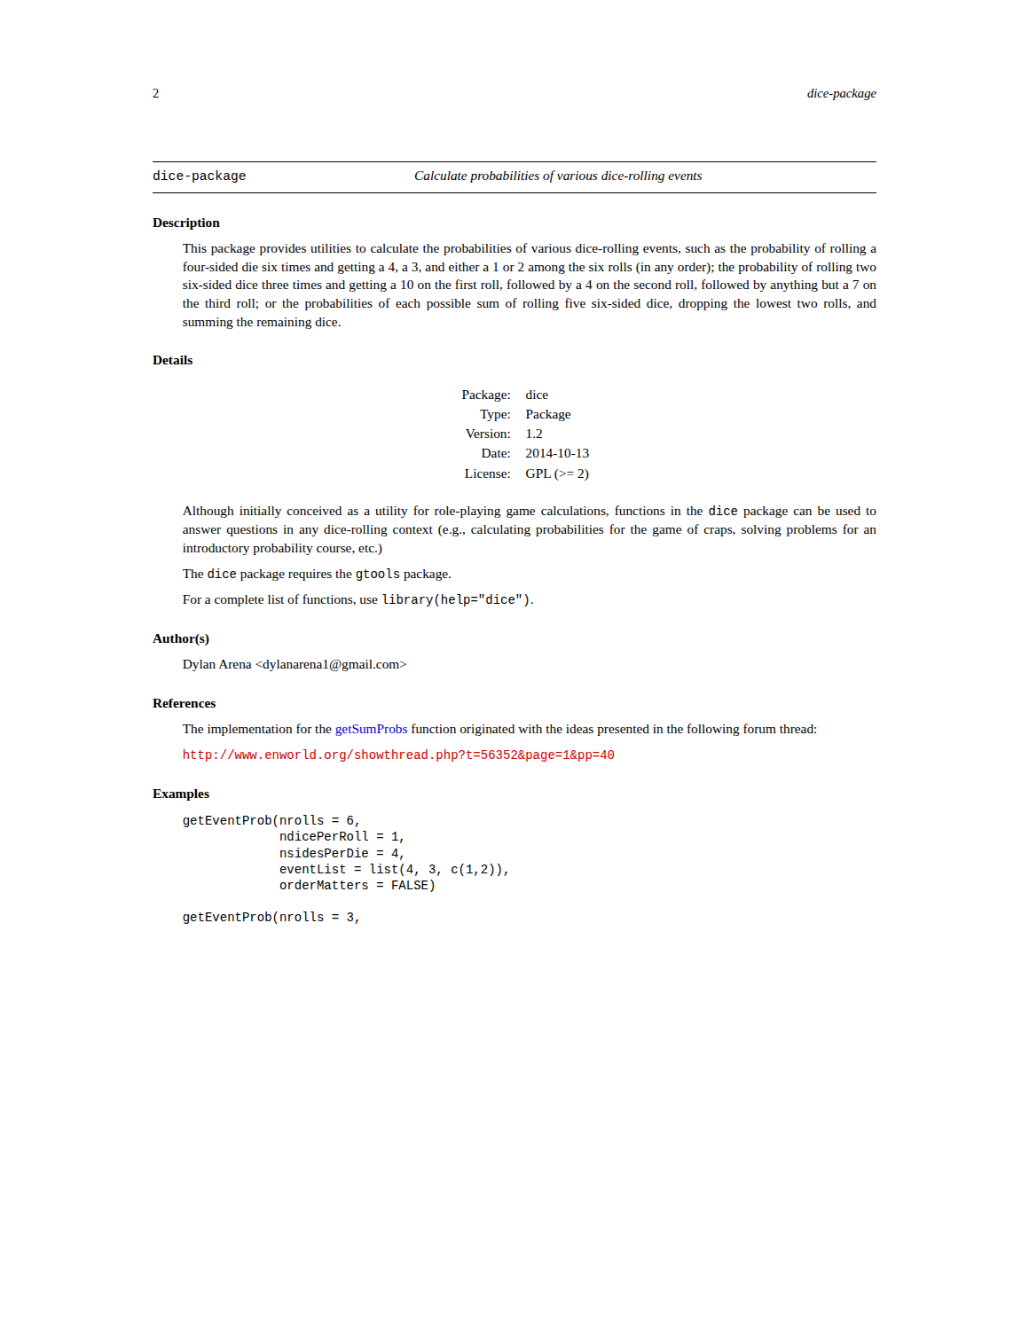2 dice-package
dice-package Calculate probabilities of various dice-rolling events
Description
This package provides utilities to calculate the probabilities of various dice-rolling events, such as the probability of rolling a four-sided die six times and getting a 4, a 3, and either a 1 or 2 among the six rolls (in any order); the probability of rolling two six-sided dice three times and getting a 10 on the first roll, followed by a 4 on the second roll, followed by anything but a 7 on the third roll; or the probabilities of each possible sum of rolling five six-sided dice, dropping the lowest two rolls, and summing the remaining dice.
Details
| Package: | dice |
| Type: | Package |
| Version: | 1.2 |
| Date: | 2014-10-13 |
| License: | GPL (>= 2) |
Although initially conceived as a utility for role-playing game calculations, functions in the dice package can be used to answer questions in any dice-rolling context (e.g., calculating probabilities for the game of craps, solving problems for an introductory probability course, etc.)
The dice package requires the gtools package.
For a complete list of functions, use library(help="dice").
Author(s)
Dylan Arena <dylanarena1@gmail.com>
References
The implementation for the getSumProbs function originated with the ideas presented in the following forum thread:
http://www.enworld.org/showthread.php?t=56352&page=1&pp=40
Examples
getEventProb(nrolls = 6,
             ndicePerRoll = 1,
             nsidesPerDie = 4,
             eventList = list(4, 3, c(1,2)),
             orderMatters = FALSE)

getEventProb(nrolls = 3,